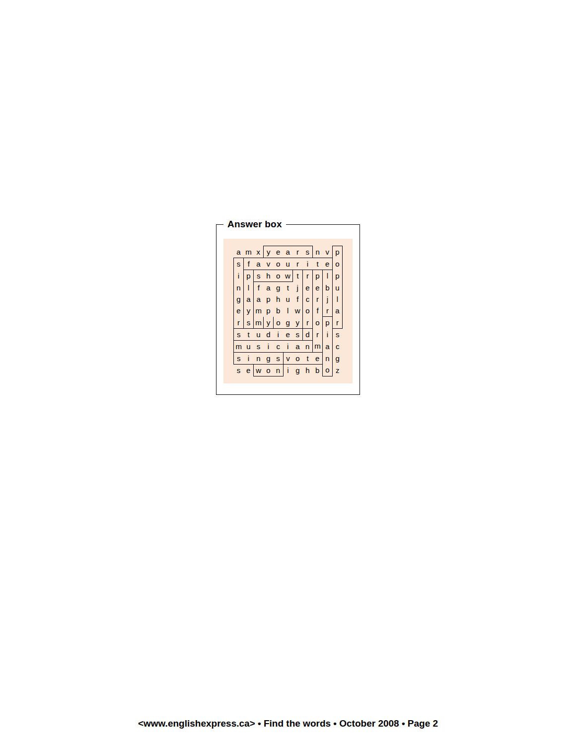Answer box
| a | m | x | y | e | a | r | s | n | v | p |
| s | f | a | v | o | u | r | i | t | e | o |
| i | p | s | h | o | w | t | r | p | l | p |
| n | l | f | a | g | t | j | e | e | b | u |
| g | a | a | p | h | u | f | c | r | j | l |
| e | y | m | p | b | l | w | o | f | r | a |
| r | s | m | y | o | g | y | r | o | p | r |
| s | t | u | d | i | e | s | d | r | i | s |
| m | u | s | i | c | i | a | n | m | a | c |
| s | i | n | g | s | v | o | t | e | n | g |
| s | e | w | o | n | i | g | h | b | o | z |
<www.englishexpress.ca> • Find the words • October 2008 • Page 2